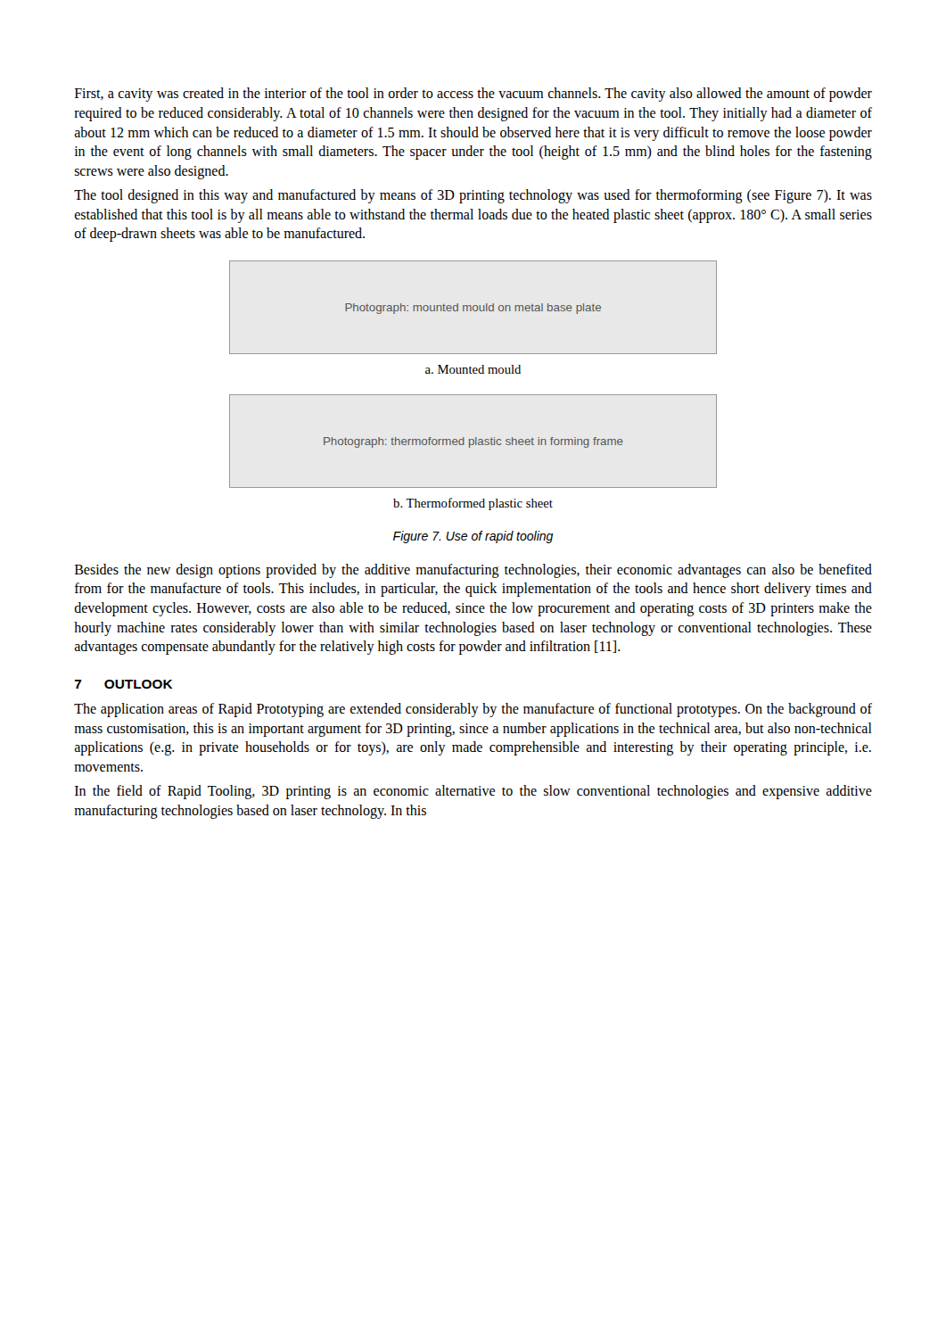First, a cavity was created in the interior of the tool in order to access the vacuum channels. The cavity also allowed the amount of powder required to be reduced considerably. A total of 10 channels were then designed for the vacuum in the tool. They initially had a diameter of about 12 mm which can be reduced to a diameter of 1.5 mm. It should be observed here that it is very difficult to remove the loose powder in the event of long channels with small diameters. The spacer under the tool (height of 1.5 mm) and the blind holes for the fastening screws were also designed.
The tool designed in this way and manufactured by means of 3D printing technology was used for thermoforming (see Figure 7). It was established that this tool is by all means able to withstand the thermal loads due to the heated plastic sheet (approx. 180° C). A small series of deep-drawn sheets was able to be manufactured.
Photograph: mounted mould on metal base plate
a. Mounted mould
Photograph: thermoformed plastic sheet in forming frame
b. Thermoformed plastic sheet
Figure 7. Use of rapid tooling
Besides the new design options provided by the additive manufacturing technologies, their economic advantages can also be benefited from for the manufacture of tools. This includes, in particular, the quick implementation of the tools and hence short delivery times and development cycles. However, costs are also able to be reduced, since the low procurement and operating costs of 3D printers make the hourly machine rates considerably lower than with similar technologies based on laser technology or conventional technologies. These advantages compensate abundantly for the relatively high costs for powder and infiltration [11].
7 OUTLOOK
The application areas of Rapid Prototyping are extended considerably by the manufacture of functional prototypes. On the background of mass customisation, this is an important argument for 3D printing, since a number applications in the technical area, but also non-technical applications (e.g. in private households or for toys), are only made comprehensible and interesting by their operating principle, i.e. movements.
In the field of Rapid Tooling, 3D printing is an economic alternative to the slow conventional technologies and expensive additive manufacturing technologies based on laser technology. In this